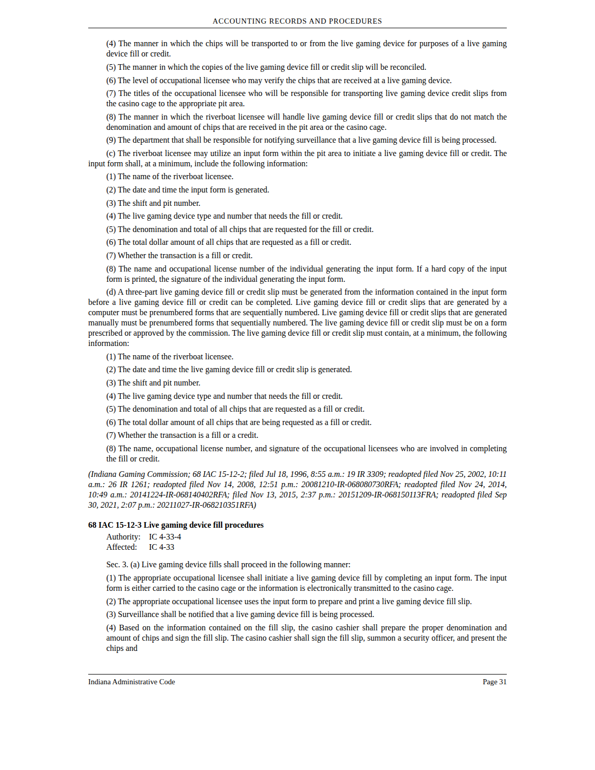ACCOUNTING RECORDS AND PROCEDURES
(4) The manner in which the chips will be transported to or from the live gaming device for purposes of a live gaming device fill or credit.
(5) The manner in which the copies of the live gaming device fill or credit slip will be reconciled.
(6) The level of occupational licensee who may verify the chips that are received at a live gaming device.
(7) The titles of the occupational licensee who will be responsible for transporting live gaming device credit slips from the casino cage to the appropriate pit area.
(8) The manner in which the riverboat licensee will handle live gaming device fill or credit slips that do not match the denomination and amount of chips that are received in the pit area or the casino cage.
(9) The department that shall be responsible for notifying surveillance that a live gaming device fill is being processed.
(c) The riverboat licensee may utilize an input form within the pit area to initiate a live gaming device fill or credit. The input form shall, at a minimum, include the following information:
(1) The name of the riverboat licensee.
(2) The date and time the input form is generated.
(3) The shift and pit number.
(4) The live gaming device type and number that needs the fill or credit.
(5) The denomination and total of all chips that are requested for the fill or credit.
(6) The total dollar amount of all chips that are requested as a fill or credit.
(7) Whether the transaction is a fill or credit.
(8) The name and occupational license number of the individual generating the input form. If a hard copy of the input form is printed, the signature of the individual generating the input form.
(d) A three-part live gaming device fill or credit slip must be generated from the information contained in the input form before a live gaming device fill or credit can be completed. Live gaming device fill or credit slips that are generated by a computer must be prenumbered forms that are sequentially numbered. Live gaming device fill or credit slips that are generated manually must be prenumbered forms that sequentially numbered. The live gaming device fill or credit slip must be on a form prescribed or approved by the commission. The live gaming device fill or credit slip must contain, at a minimum, the following information:
(1) The name of the riverboat licensee.
(2) The date and time the live gaming device fill or credit slip is generated.
(3) The shift and pit number.
(4) The live gaming device type and number that needs the fill or credit.
(5) The denomination and total of all chips that are requested as a fill or credit.
(6) The total dollar amount of all chips that are being requested as a fill or credit.
(7) Whether the transaction is a fill or a credit.
(8) The name, occupational license number, and signature of the occupational licensees who are involved in completing the fill or credit.
(Indiana Gaming Commission; 68 IAC 15-12-2; filed Jul 18, 1996, 8:55 a.m.: 19 IR 3309; readopted filed Nov 25, 2002, 10:11 a.m.: 26 IR 1261; readopted filed Nov 14, 2008, 12:51 p.m.: 20081210-IR-068080730RFA; readopted filed Nov 24, 2014, 10:49 a.m.: 20141224-IR-068140402RFA; filed Nov 13, 2015, 2:37 p.m.: 20151209-IR-068150113FRA; readopted filed Sep 30, 2021, 2:07 p.m.: 20211027-IR-068210351RFA)
68 IAC 15-12-3 Live gaming device fill procedures
Authority: IC 4-33-4
Affected: IC 4-33
Sec. 3. (a) Live gaming device fills shall proceed in the following manner:
(1) The appropriate occupational licensee shall initiate a live gaming device fill by completing an input form. The input form is either carried to the casino cage or the information is electronically transmitted to the casino cage.
(2) The appropriate occupational licensee uses the input form to prepare and print a live gaming device fill slip.
(3) Surveillance shall be notified that a live gaming device fill is being processed.
(4) Based on the information contained on the fill slip, the casino cashier shall prepare the proper denomination and amount of chips and sign the fill slip. The casino cashier shall sign the fill slip, summon a security officer, and present the chips and
Indiana Administrative Code Page 31